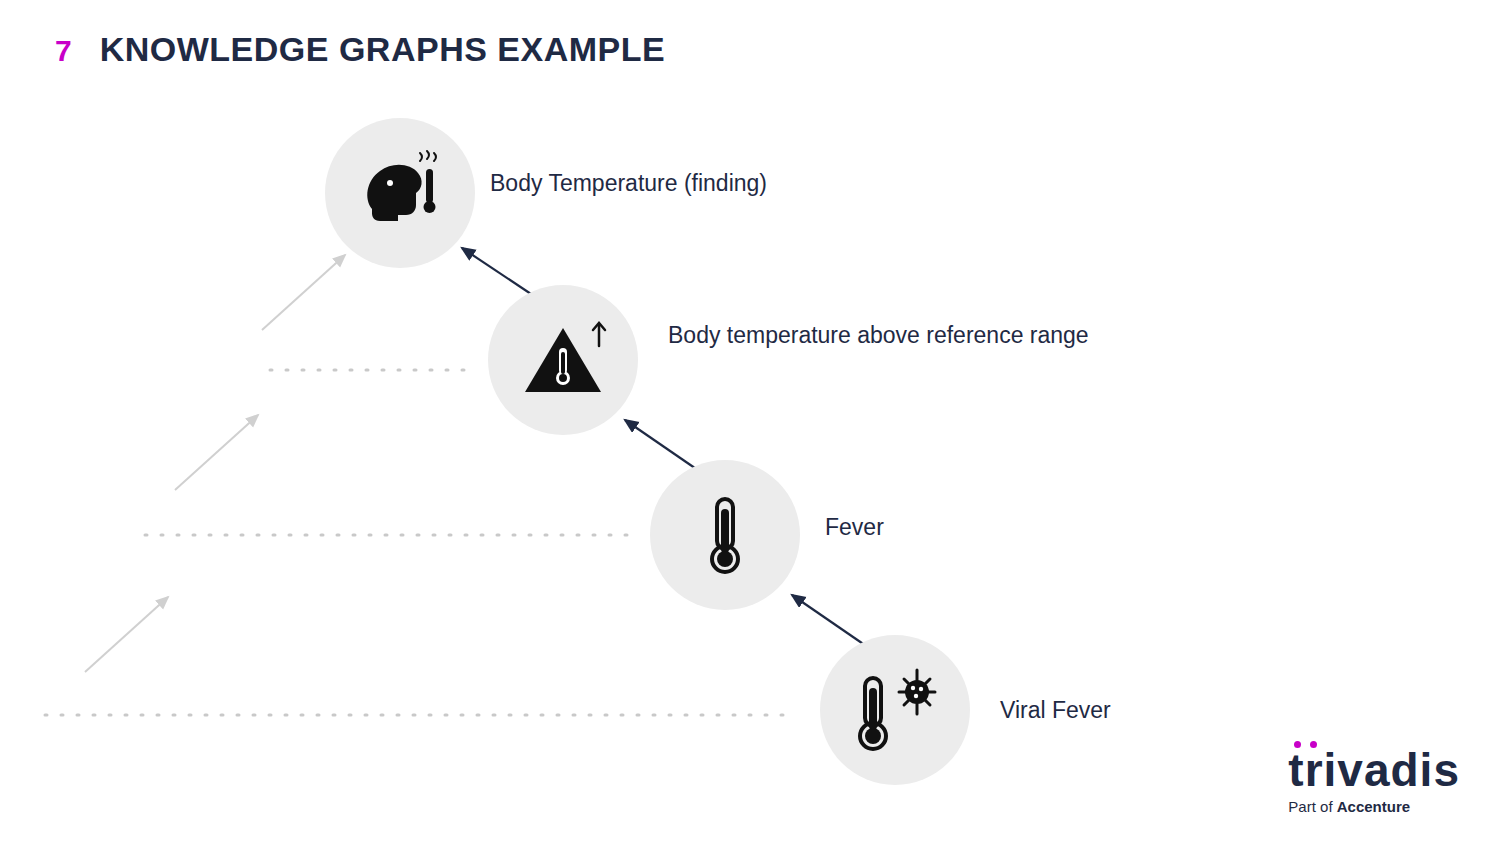7
Knowledge Graphs Example
Body Temperature (finding)
Body temperature above reference range
Fever
Viral Fever
trivadis
Part of Accenture